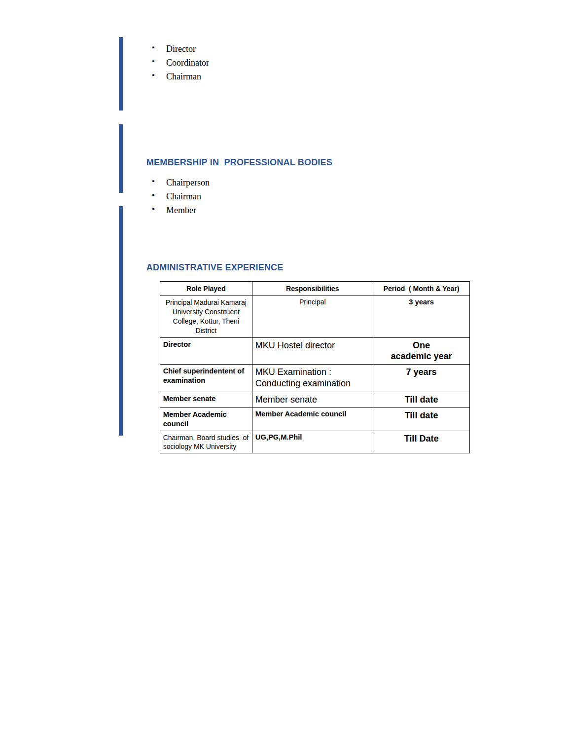Director
Coordinator
Chairman
MEMBERSHIP IN PROFESSIONAL BODIES
Chairperson
Chairman
Member
ADMINISTRATIVE EXPERIENCE
| Role Played | Responsibilities | Period ( Month & Year) |
| --- | --- | --- |
| Principal Madurai Kamaraj University Constituent College, Kottur, Theni District | Principal | 3 years |
| Director | MKU Hostel director | One academic year |
| Chief superindentent of examination | MKU Examination : Conducting examination | 7 years |
| Member senate | Member senate | Till date |
| Member Academic council | Member Academic council | Till date |
| Chairman, Board studies of sociology MK University | UG,PG,M.Phil | Till Date |